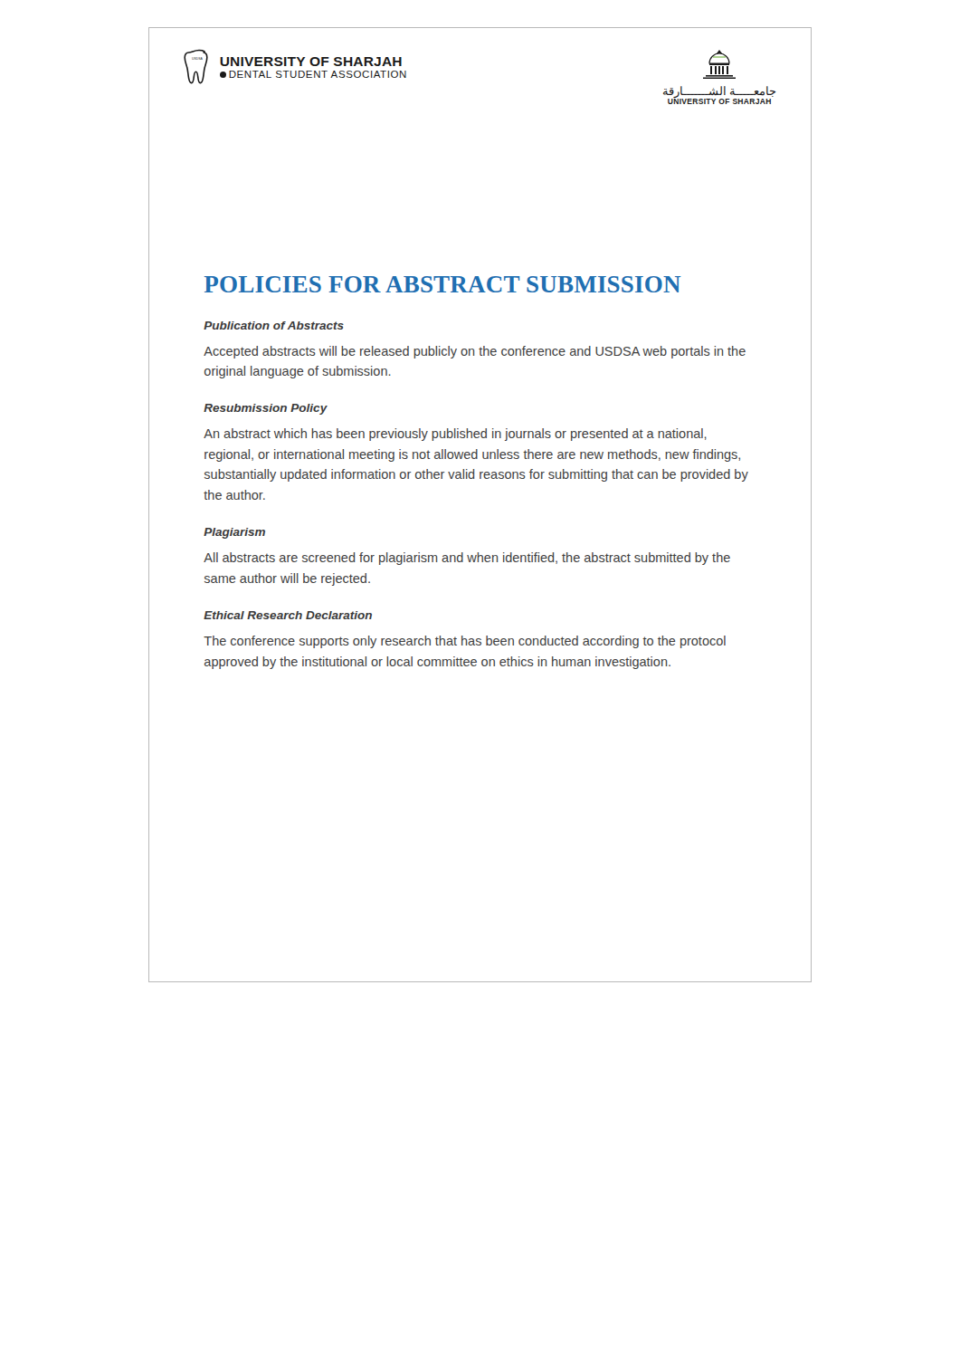USDSA
UNIVERSITY OF SHARJAH
DENTAL STUDENT ASSOCIATION
جامعـــــة الشـــــــارقة
UNIVERSITY OF SHARJAH
POLICIES FOR ABSTRACT SUBMISSION
Publication of Abstracts
Accepted abstracts will be released publicly on the conference and USDSA web portals in the original language of submission.
Resubmission Policy
An abstract which has been previously published in journals or presented at a national, regional, or international meeting is not allowed unless there are new methods, new findings, substantially updated information or other valid reasons for submitting that can be provided by the author.
Plagiarism
All abstracts are screened for plagiarism and when identified, the abstract submitted by the same author will be rejected.
Ethical Research Declaration
The conference supports only research that has been conducted according to the protocol approved by the institutional or local committee on ethics in human investigation.